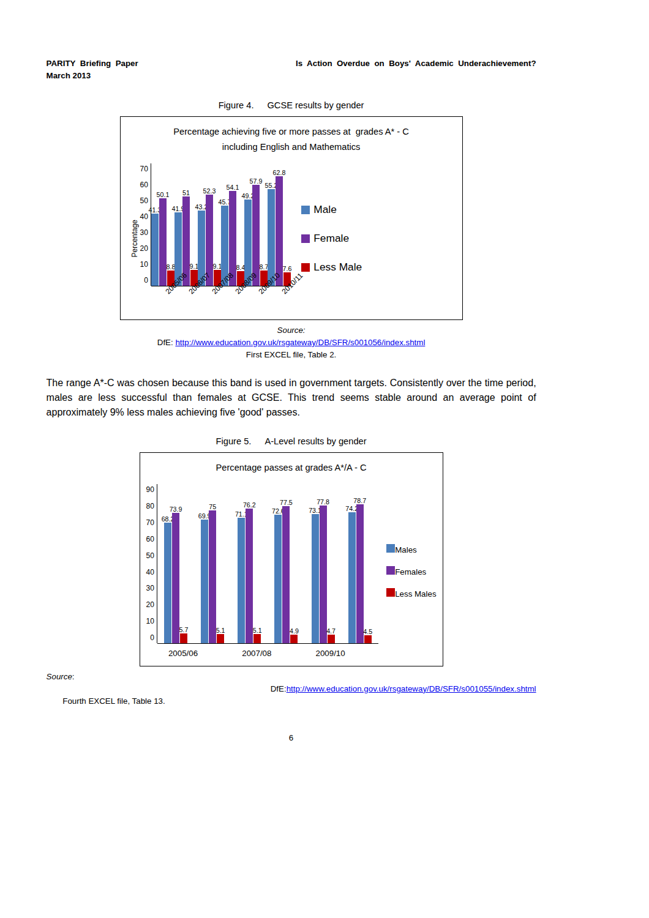PARITY Briefing Paper
March 2013
Is Action Overdue on Boys' Academic Underachievement?
Figure 4. GCSE results by gender
Percentage achieving five or more passes at grades A* - C
including English and Mathematics
Percentage
70
60
50
40
30
20
10
0
41.3
50.1
8.8
41.9
51
9.1
43.2
52.3
9.1
45.7
54.1
8.4
49.2
57.9
8.7
55.2
62.8
7.6
2005/062006/072007/082008/092009/102010/11
Male
Female
Less Male
Source:
DfE: http://www.education.gov.uk/rsgateway/DB/SFR/s001056/index.shtml
First EXCEL file, Table 2.
The range A*-C was chosen because this band is used in government targets. Consistently over the time period, males are less successful than females at GCSE. This trend seems stable around an average point of approximately 9% less males achieving five 'good' passes.
Figure 5. A-Level results by gender
Percentage passes at grades A*/A - C
90
80
70
60
50
40
30
20
10
0
68.2
73.9
5.7
69.9
75
5.1
71.1
76.2
5.1
72.6
77.5
4.9
73.1
77.8
4.7
74.2
78.7
4.5
2005/06 2007/08 2009/10
Males
Females
Less Males
Source:
DfE:http://www.education.gov.uk/rsgateway/DB/SFR/s001055/index.shtml
Fourth EXCEL file, Table 13.
6